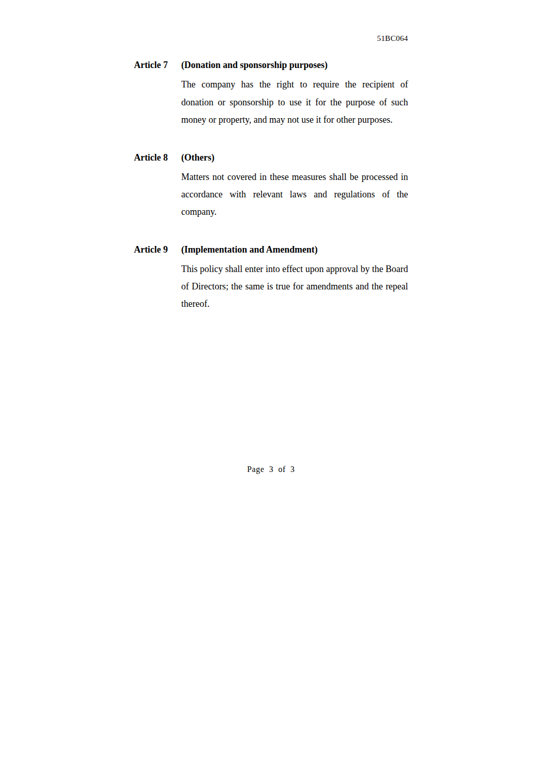51BC064
Article 7(Donation and sponsorship purposes)
The company has the right to require the recipient of donation or sponsorship to use it for the purpose of such money or property, and may not use it for other purposes.
Article 8(Others)
Matters not covered in these measures shall be processed in accordance with relevant laws and regulations of the company.
Article 9(Implementation and Amendment)
This policy shall enter into effect upon approval by the Board of Directors; the same is true for amendments and the repeal thereof.
Page 3 of 3